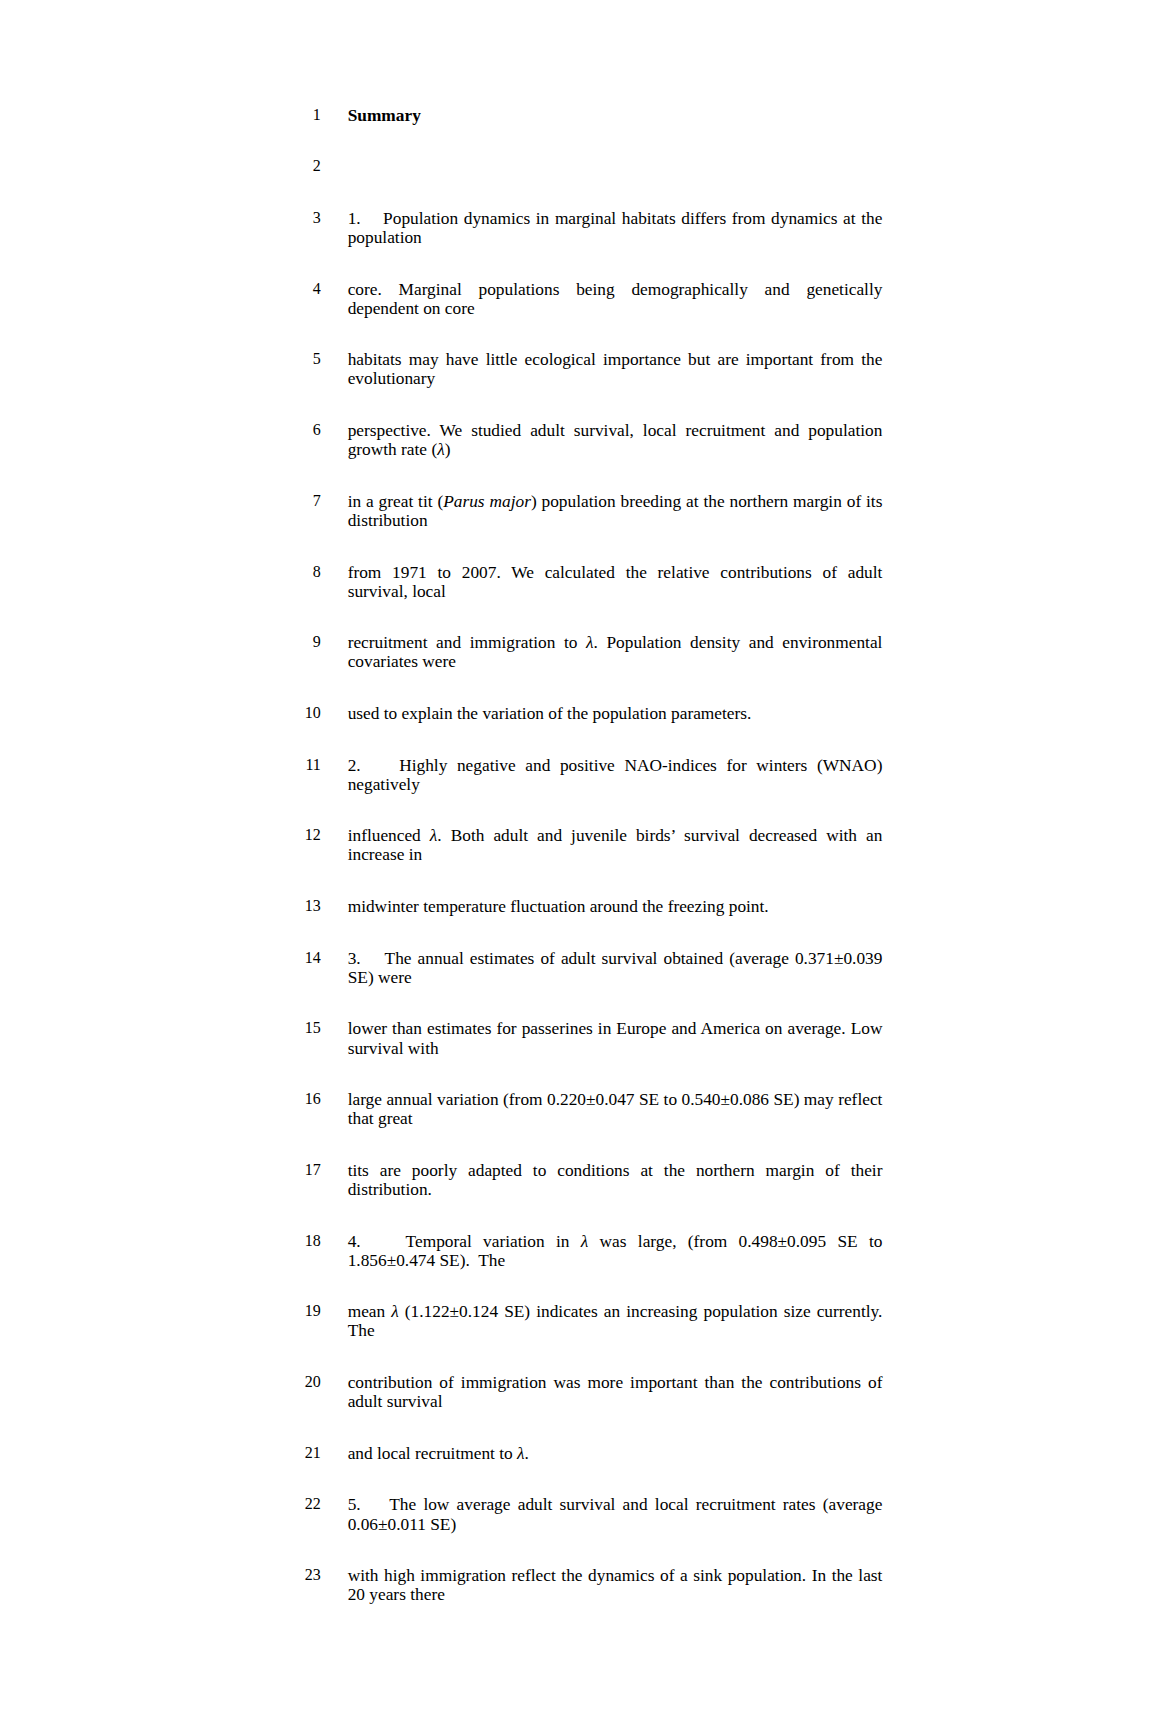1
Summary
2
3
1. Population dynamics in marginal habitats differs from dynamics at the population
4
core. Marginal populations being demographically and genetically dependent on core
5
habitats may have little ecological importance but are important from the evolutionary
6
perspective. We studied adult survival, local recruitment and population growth rate (λ)
7
in a great tit (Parus major) population breeding at the northern margin of its distribution
8
from 1971 to 2007. We calculated the relative contributions of adult survival, local
9
recruitment and immigration to λ. Population density and environmental covariates were
10
used to explain the variation of the population parameters.
11
2. Highly negative and positive NAO-indices for winters (WNAO) negatively
12
influenced λ. Both adult and juvenile birds’ survival decreased with an increase in
13
midwinter temperature fluctuation around the freezing point.
14
3. The annual estimates of adult survival obtained (average 0.371±0.039 SE) were
15
lower than estimates for passerines in Europe and America on average. Low survival with
16
large annual variation (from 0.220±0.047 SE to 0.540±0.086 SE) may reflect that great
17
tits are poorly adapted to conditions at the northern margin of their distribution.
18
4. Temporal variation in λ was large, (from 0.498±0.095 SE to 1.856±0.474 SE). The
19
mean λ (1.122±0.124 SE) indicates an increasing population size currently. The
20
contribution of immigration was more important than the contributions of adult survival
21
and local recruitment to λ.
22
5. The low average adult survival and local recruitment rates (average 0.06±0.011 SE)
23
with high immigration reflect the dynamics of a sink population. In the last 20 years there